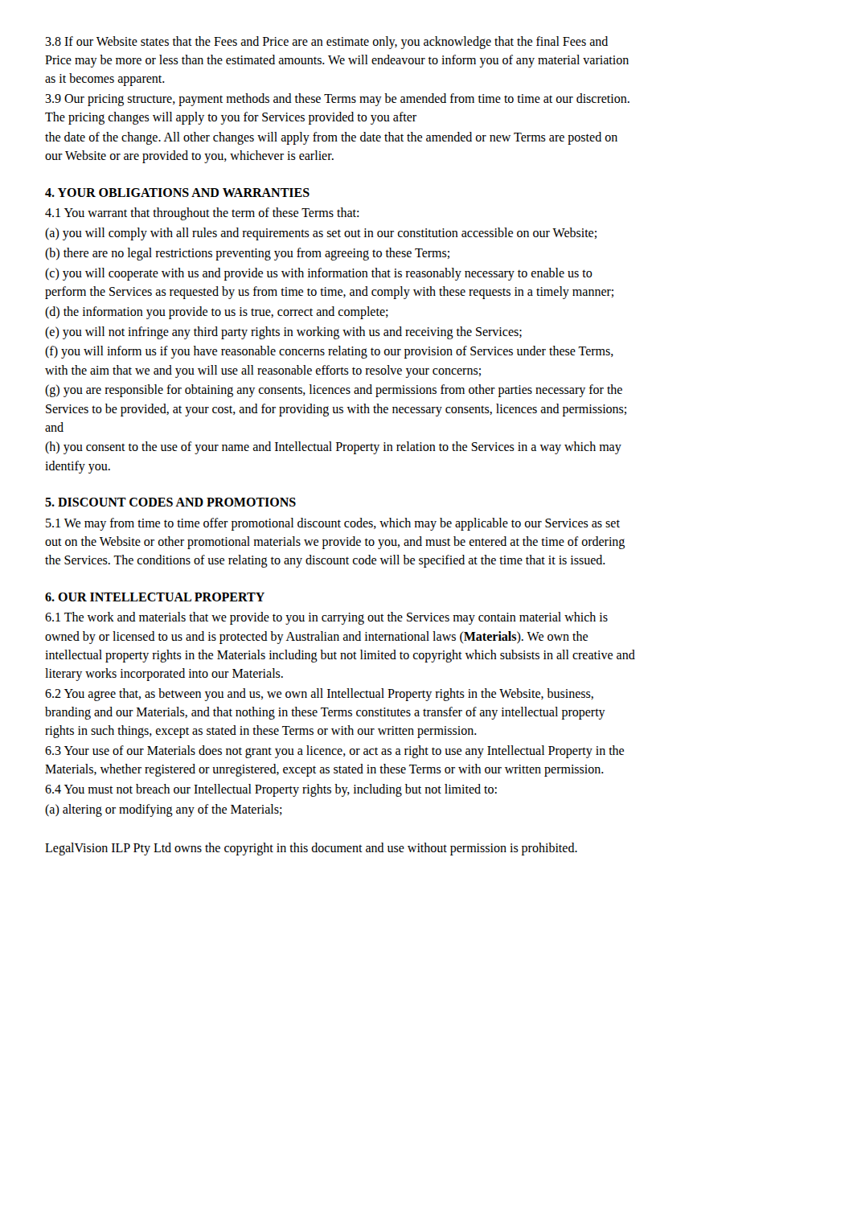3.8 If our Website states that the Fees and Price are an estimate only, you acknowledge that the final Fees and Price may be more or less than the estimated amounts. We will endeavour to inform you of any material variation as it becomes apparent.
3.9 Our pricing structure, payment methods and these Terms may be amended from time to time at our discretion. The pricing changes will apply to you for Services provided to you after
the date of the change. All other changes will apply from the date that the amended or new Terms are posted on our Website or are provided to you, whichever is earlier.
4. Your Obligations and Warranties
4.1 You warrant that throughout the term of these Terms that:
(a) you will comply with all rules and requirements as set out in our constitution accessible on our Website;
(b) there are no legal restrictions preventing you from agreeing to these Terms;
(c) you will cooperate with us and provide us with information that is reasonably necessary to enable us to perform the Services as requested by us from time to time, and comply with these requests in a timely manner;
(d) the information you provide to us is true, correct and complete;
(e) you will not infringe any third party rights in working with us and receiving the Services;
(f) you will inform us if you have reasonable concerns relating to our provision of Services under these Terms, with the aim that we and you will use all reasonable efforts to resolve your concerns;
(g) you are responsible for obtaining any consents, licences and permissions from other parties necessary for the Services to be provided, at your cost, and for providing us with the necessary consents, licences and permissions; and
(h) you consent to the use of your name and Intellectual Property in relation to the Services in a way which may identify you.
5. Discount Codes and Promotions
5.1 We may from time to time offer promotional discount codes, which may be applicable to our Services as set out on the Website or other promotional materials we provide to you, and must be entered at the time of ordering the Services. The conditions of use relating to any discount code will be specified at the time that it is issued.
6. Our Intellectual Property
6.1 The work and materials that we provide to you in carrying out the Services may contain material which is owned by or licensed to us and is protected by Australian and international laws (Materials). We own the intellectual property rights in the Materials including but not limited to copyright which subsists in all creative and literary works incorporated into our Materials.
6.2 You agree that, as between you and us, we own all Intellectual Property rights in the Website, business, branding and our Materials, and that nothing in these Terms constitutes a transfer of any intellectual property rights in such things, except as stated in these Terms or with our written permission.
6.3 Your use of our Materials does not grant you a licence, or act as a right to use any Intellectual Property in the Materials, whether registered or unregistered, except as stated in these Terms or with our written permission.
6.4 You must not breach our Intellectual Property rights by, including but not limited to:
(a) altering or modifying any of the Materials;
LegalVision ILP Pty Ltd owns the copyright in this document and use without permission is prohibited.